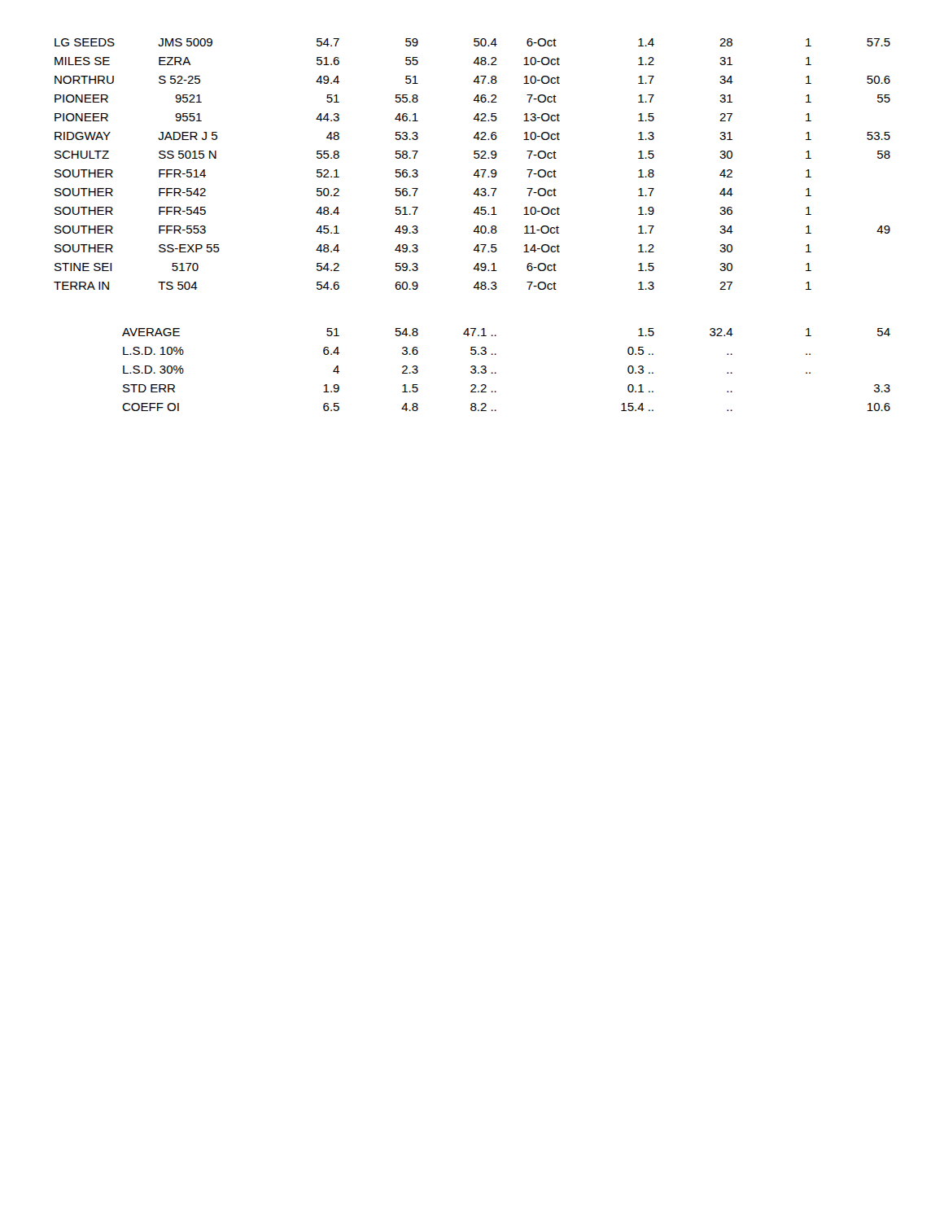| LG SEEDS | JMS 5009 | 54.7 | 59 | 50.4 | 6-Oct | 1.4 | 28 | 1 | 57.5 |
| MILES SE | EZRA | 51.6 | 55 | 48.2 | 10-Oct | 1.2 | 31 | 1 | |
| NORTHRU | S 52-25 | 49.4 | 51 | 47.8 | 10-Oct | 1.7 | 34 | 1 | 50.6 |
| PIONEER | 9521 | 51 | 55.8 | 46.2 | 7-Oct | 1.7 | 31 | 1 | 55 |
| PIONEER | 9551 | 44.3 | 46.1 | 42.5 | 13-Oct | 1.5 | 27 | 1 | |
| RIDGWAY | JADER J 5 | 48 | 53.3 | 42.6 | 10-Oct | 1.3 | 31 | 1 | 53.5 |
| SCHULTZ | SS 5015 N | 55.8 | 58.7 | 52.9 | 7-Oct | 1.5 | 30 | 1 | 58 |
| SOUTHER | FFR-514 | 52.1 | 56.3 | 47.9 | 7-Oct | 1.8 | 42 | 1 | |
| SOUTHER | FFR-542 | 50.2 | 56.7 | 43.7 | 7-Oct | 1.7 | 44 | 1 | |
| SOUTHER | FFR-545 | 48.4 | 51.7 | 45.1 | 10-Oct | 1.9 | 36 | 1 | |
| SOUTHER | FFR-553 | 45.1 | 49.3 | 40.8 | 11-Oct | 1.7 | 34 | 1 | 49 |
| SOUTHER | SS-EXP 55 | 48.4 | 49.3 | 47.5 | 14-Oct | 1.2 | 30 | 1 | |
| STINE SEI | 5170 | 54.2 | 59.3 | 49.1 | 6-Oct | 1.5 | 30 | 1 | |
| TERRA IN | TS 504 | 54.6 | 60.9 | 48.3 | 7-Oct | 1.3 | 27 | 1 | |
| AVERAGE | 51 | 54.8 | 47.1 .. | | 1.5 | 32.4 | 1 | 54 |
| L.S.D. 10% | 6.4 | 3.6 | 5.3 .. | | 0.5 .. | .. | .. | |
| L.S.D. 30% | 4 | 2.3 | 3.3 .. | | 0.3 .. | .. | .. | |
| STD ERR | 1.9 | 1.5 | 2.2 .. | | 0.1 .. | .. | | 3.3 |
| COEFF OI | 6.5 | 4.8 | 8.2 .. | | 15.4 .. | .. | | 10.6 |